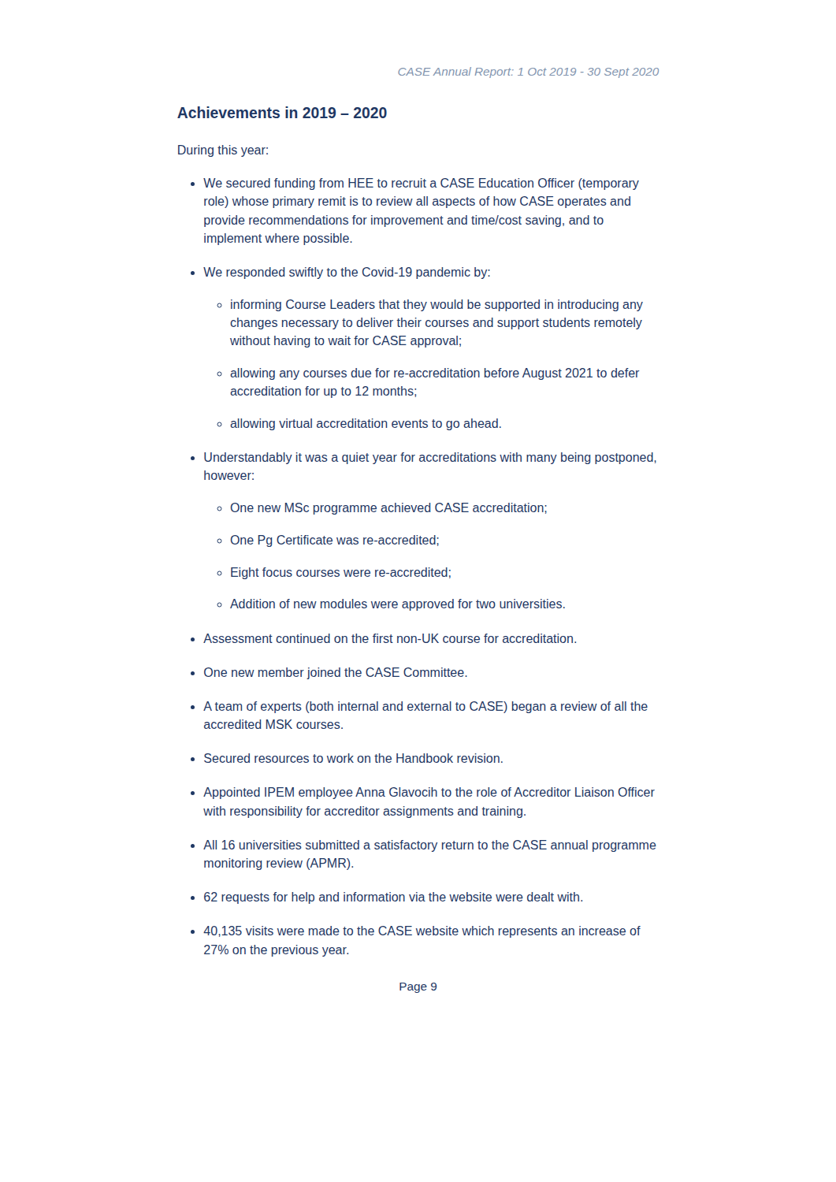CASE Annual Report: 1 Oct 2019 - 30 Sept 2020
Achievements in 2019 – 2020
During this year:
We secured funding from HEE to recruit a CASE Education Officer (temporary role) whose primary remit is to review all aspects of how CASE operates and provide recommendations for improvement and time/cost saving, and to implement where possible.
We responded swiftly to the Covid-19 pandemic by:
informing Course Leaders that they would be supported in introducing any changes necessary to deliver their courses and support students remotely without having to wait for CASE approval;
allowing any courses due for re-accreditation before August 2021 to defer accreditation for up to 12 months;
allowing virtual accreditation events to go ahead.
Understandably it was a quiet year for accreditations with many being postponed, however:
One new MSc programme achieved CASE accreditation;
One Pg Certificate was re-accredited;
Eight focus courses were re-accredited;
Addition of new modules were approved for two universities.
Assessment continued on the first non-UK course for accreditation.
One new member joined the CASE Committee.
A team of experts (both internal and external to CASE) began a review of all the accredited MSK courses.
Secured resources to work on the Handbook revision.
Appointed IPEM employee Anna Glavocih to the role of Accreditor Liaison Officer with responsibility for accreditor assignments and training.
All 16 universities submitted a satisfactory return to the CASE annual programme monitoring review (APMR).
62 requests for help and information via the website were dealt with.
40,135 visits were made to the CASE website which represents an increase of 27% on the previous year.
Page 9